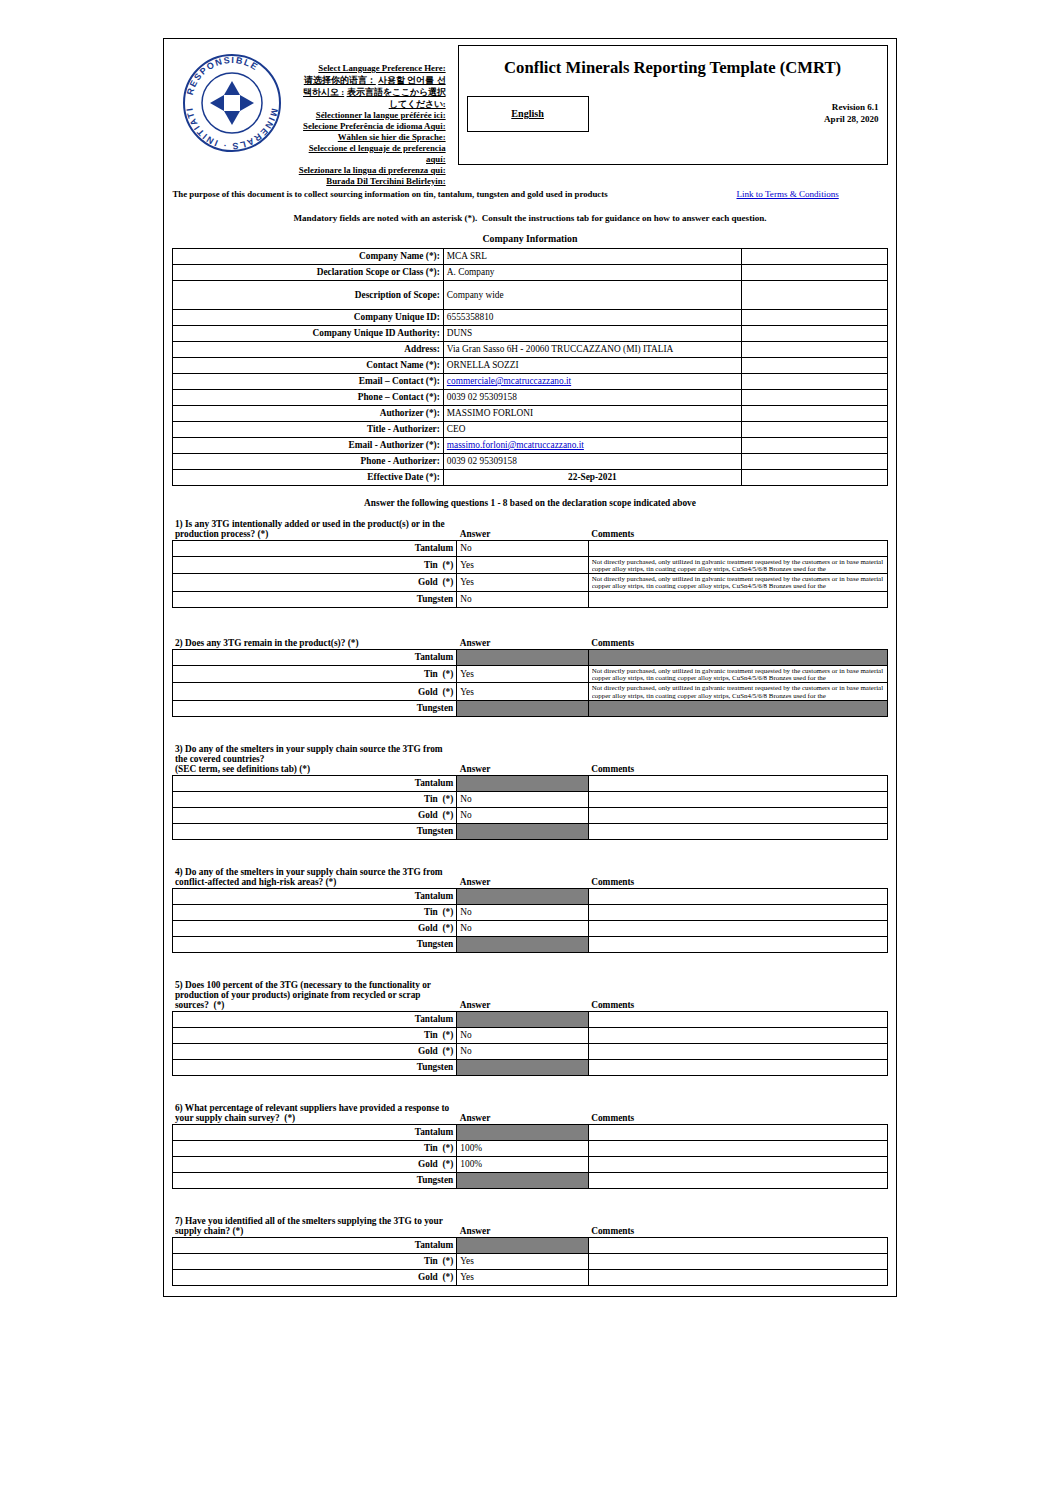RESPONSIBLE MINERALS · INITIATIVE
Select Language Preference Here: 请选择你的语言： 사용할 언어를 선택하시오 : 表示言語をここから選択してください: Sélectionner la langue préférée ici: Selecione Preferência de idioma Aqui: Wählen sie hier die Sprache: Seleccione el lenguaje de preferencia aquí: Selezionare la lingua di preferenza qui: Burada Dil Tercihini Belirleyin:
Conflict Minerals Reporting Template (CMRT)
English
Revision 6.1
April 28, 2020
The purpose of this document is to collect sourcing information on tin, tantalum, tungsten and gold used in products
Link to Terms & Conditions
Mandatory fields are noted with an asterisk (*). Consult the instructions tab for guidance on how to answer each question.
Company Information
| Company Name (*): | MCA SRL | |
| Declaration Scope or Class (*): | A. Company | |
| Description of Scope: | Company wide | |
| Company Unique ID: | 6555358810 | |
| Company Unique ID Authority: | DUNS | |
| Address: | Via Gran Sasso 6H - 20060 TRUCCAZZANO (MI) ITALIA | |
| Contact Name (*): | ORNELLA SOZZI | |
| Email – Contact (*): | commerciale@mcatruccazzano.it | |
| Phone – Contact (*): | 0039 02 95309158 | |
| Authorizer (*): | MASSIMO FORLONI | |
| Title - Authorizer: | CEO | |
| Email - Authorizer (*): | massimo.forloni@mcatruccazzano.it | |
| Phone - Authorizer: | 0039 02 95309158 | |
| Effective Date (*): | 22-Sep-2021 | |
Answer the following questions 1 - 8 based on the declaration scope indicated above
| 1) Is any 3TG intentionally added or used in the product(s) or in the production process? (*) | Answer | Comments |
| Tantalum | No | |
| Tin (*) | Yes | Not directly purchased, only utilized in galvanic treatment requested by the customers or in base material copper alloy strips, tin coating copper alloy strips, CuSn4/5/6/8 Bronzes used for the |
| Gold (*) | Yes | Not directly purchased, only utilized in galvanic treatment requested by the customers or in base material copper alloy strips, tin coating copper alloy strips, CuSn4/5/6/8 Bronzes used for the |
| Tungsten | No | |
| 2) Does any 3TG remain in the product(s)? (*) | Answer | Comments |
| Tantalum | | |
| Tin (*) | Yes | Not directly purchased, only utilized in galvanic treatment requested by the customers or in base material copper alloy strips, tin coating copper alloy strips, CuSn4/5/6/8 Bronzes used for the |
| Gold (*) | Yes | Not directly purchased, only utilized in galvanic treatment requested by the customers or in base material copper alloy strips, tin coating copper alloy strips, CuSn4/5/6/8 Bronzes used for the |
| Tungsten | | |
| 3) Do any of the smelters in your supply chain source the 3TG from the covered countries? (SEC term, see definitions tab) (*) | Answer | Comments |
| Tantalum | | |
| Tin (*) | No | |
| Gold (*) | No | |
| Tungsten | | |
| 4) Do any of the smelters in your supply chain source the 3TG from conflict-affected and high-risk areas? (*) | Answer | Comments |
| Tantalum | | |
| Tin (*) | No | |
| Gold (*) | No | |
| Tungsten | | |
| 5) Does 100 percent of the 3TG (necessary to the functionality or production of your products) originate from recycled or scrap sources? (*) | Answer | Comments |
| Tantalum | | |
| Tin (*) | No | |
| Gold (*) | No | |
| Tungsten | | |
| 6) What percentage of relevant suppliers have provided a response to your supply chain survey? (*) | Answer | Comments |
| Tantalum | | |
| Tin (*) | 100% | |
| Gold (*) | 100% | |
| Tungsten | | |
| 7) Have you identified all of the smelters supplying the 3TG to your supply chain? (*) | Answer | Comments |
| Tantalum | | |
| Tin (*) | Yes | |
| Gold (*) | Yes | |